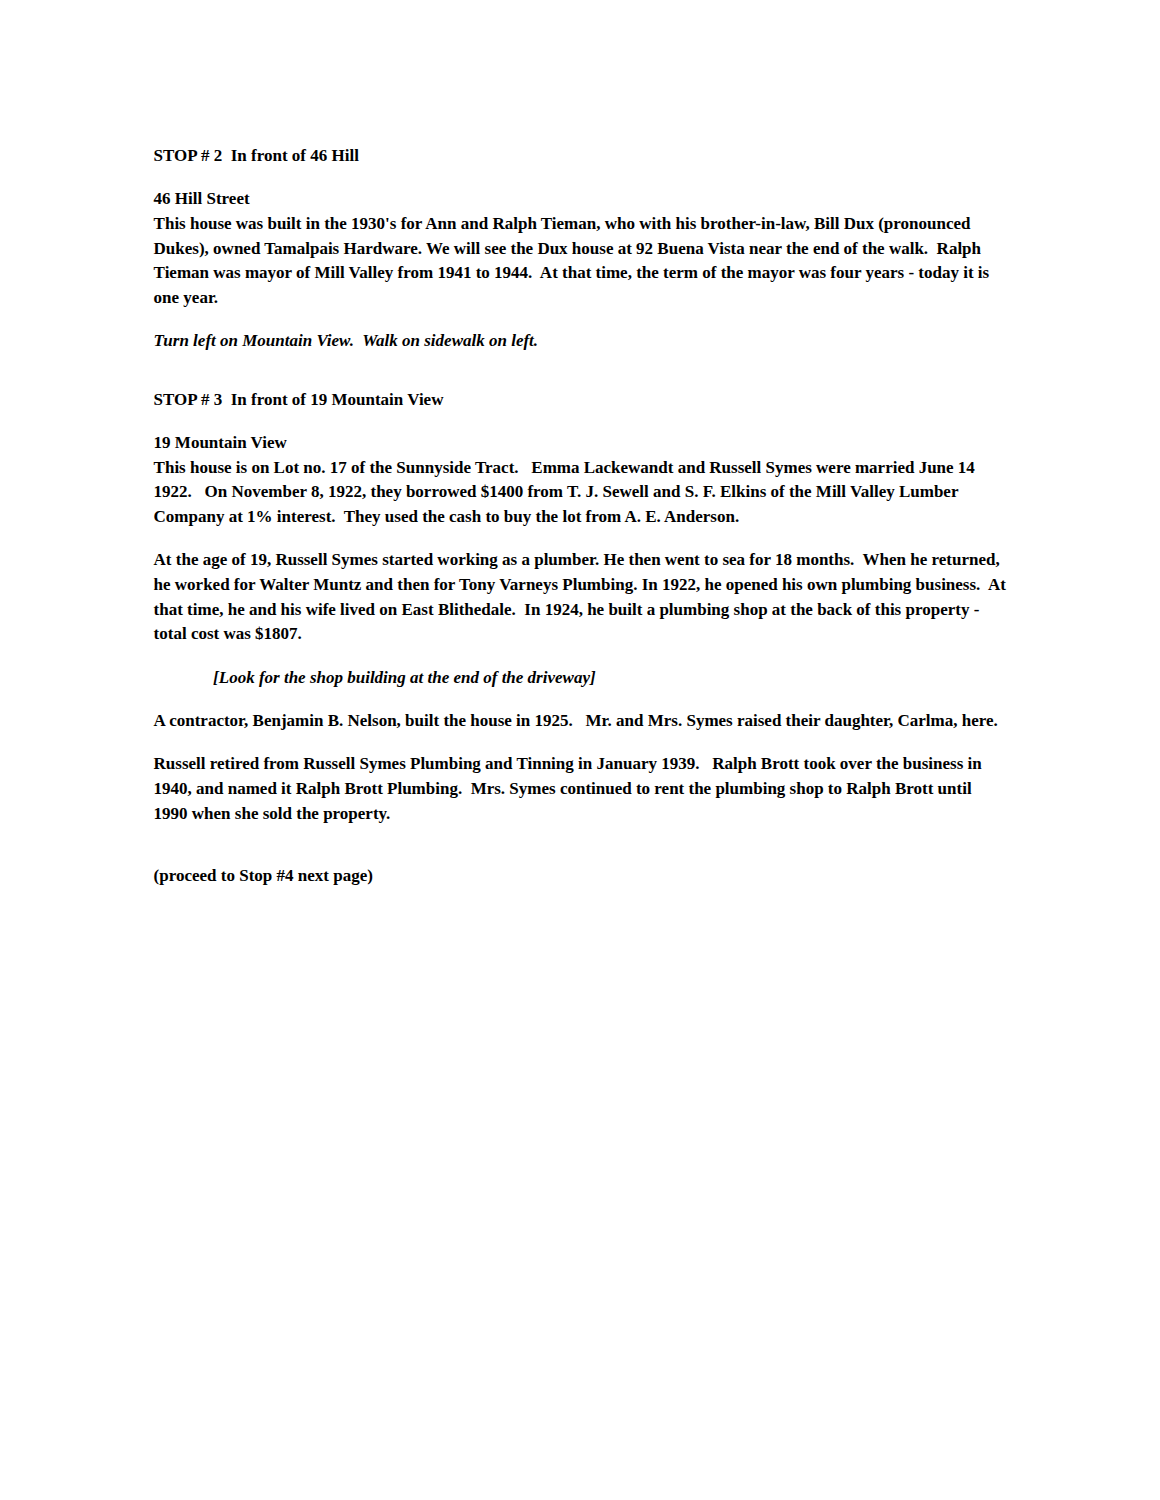STOP # 2 In front of 46 Hill
46 Hill Street
This house was built in the 1930's for Ann and Ralph Tieman, who with his brother-in-law, Bill Dux (pronounced Dukes), owned Tamalpais Hardware. We will see the Dux house at 92 Buena Vista near the end of the walk. Ralph Tieman was mayor of Mill Valley from 1941 to 1944. At that time, the term of the mayor was four years - today it is one year.
Turn left on Mountain View. Walk on sidewalk on left.
STOP # 3 In front of 19 Mountain View
19 Mountain View
This house is on Lot no. 17 of the Sunnyside Tract. Emma Lackewandt and Russell Symes were married June 14 1922. On November 8, 1922, they borrowed $1400 from T. J. Sewell and S. F. Elkins of the Mill Valley Lumber Company at 1% interest. They used the cash to buy the lot from A. E. Anderson.
At the age of 19, Russell Symes started working as a plumber. He then went to sea for 18 months. When he returned, he worked for Walter Muntz and then for Tony Varneys Plumbing. In 1922, he opened his own plumbing business. At that time, he and his wife lived on East Blithedale. In 1924, he built a plumbing shop at the back of this property - total cost was $1807.
[Look for the shop building at the end of the driveway]
A contractor, Benjamin B. Nelson, built the house in 1925. Mr. and Mrs. Symes raised their daughter, Carlma, here.
Russell retired from Russell Symes Plumbing and Tinning in January 1939. Ralph Brott took over the business in 1940, and named it Ralph Brott Plumbing. Mrs. Symes continued to rent the plumbing shop to Ralph Brott until 1990 when she sold the property.
(proceed to Stop #4 next page)